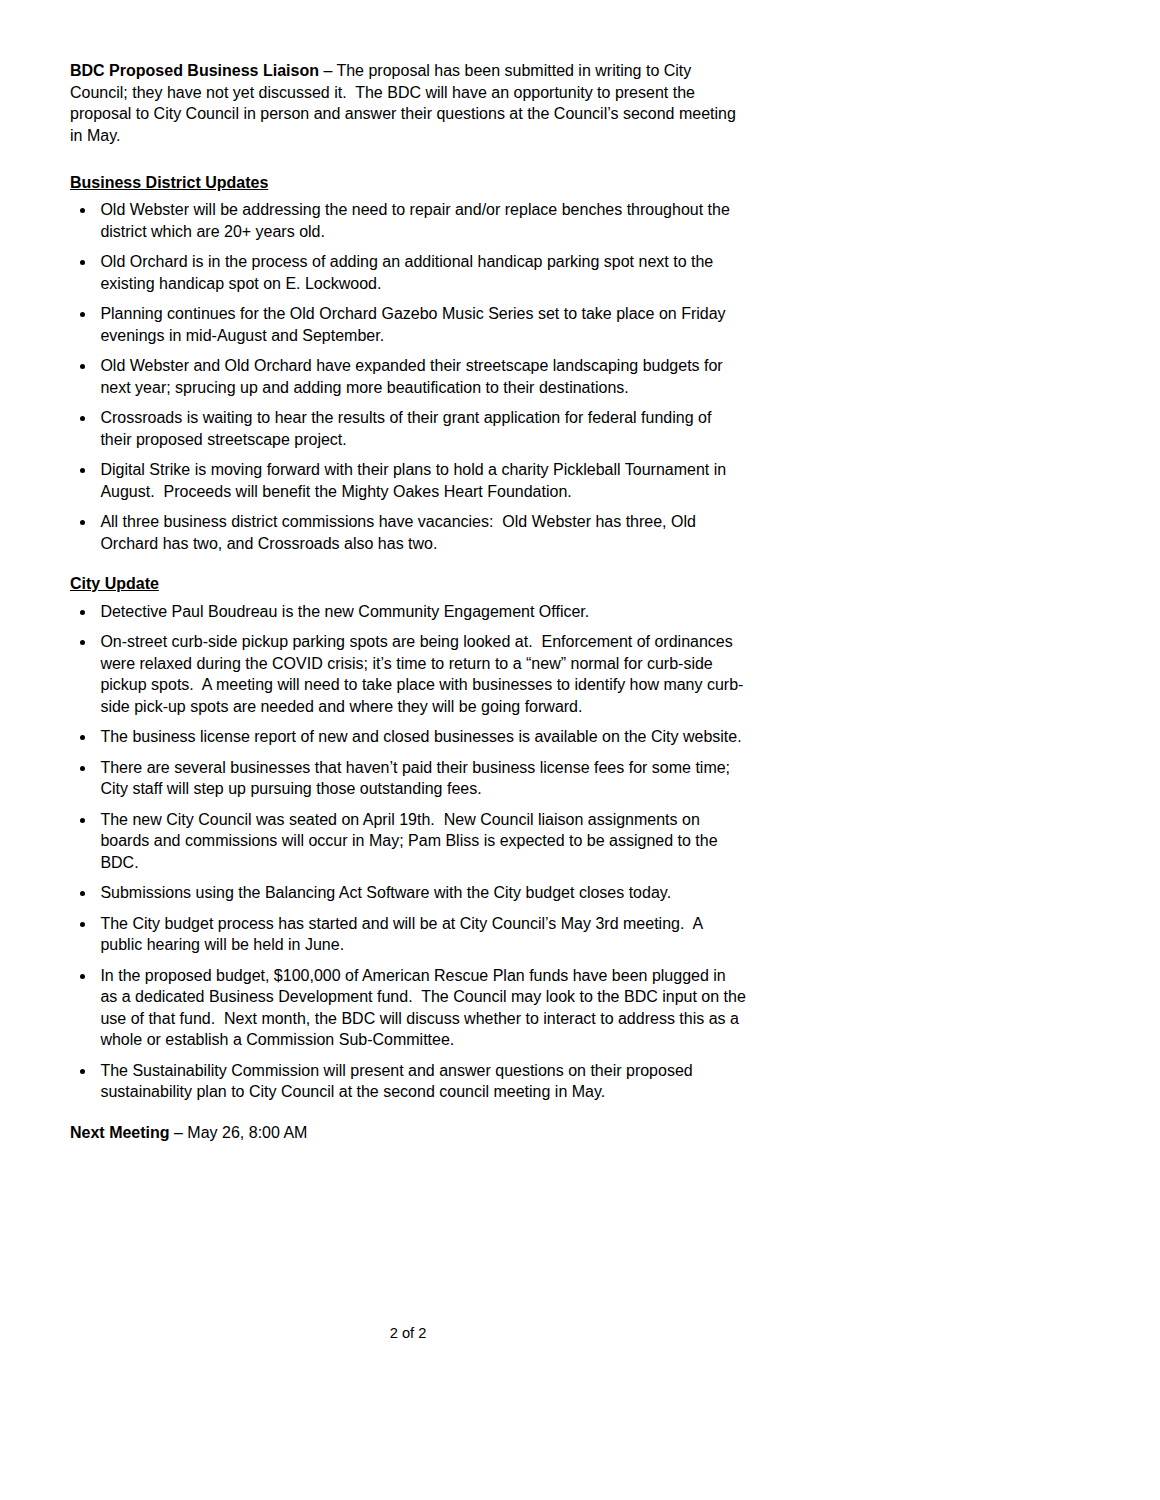BDC Proposed Business Liaison – The proposal has been submitted in writing to City Council; they have not yet discussed it. The BDC will have an opportunity to present the proposal to City Council in person and answer their questions at the Council’s second meeting in May.
Business District Updates
Old Webster will be addressing the need to repair and/or replace benches throughout the district which are 20+ years old.
Old Orchard is in the process of adding an additional handicap parking spot next to the existing handicap spot on E. Lockwood.
Planning continues for the Old Orchard Gazebo Music Series set to take place on Friday evenings in mid-August and September.
Old Webster and Old Orchard have expanded their streetscape landscaping budgets for next year; sprucing up and adding more beautification to their destinations.
Crossroads is waiting to hear the results of their grant application for federal funding of their proposed streetscape project.
Digital Strike is moving forward with their plans to hold a charity Pickleball Tournament in August. Proceeds will benefit the Mighty Oakes Heart Foundation.
All three business district commissions have vacancies: Old Webster has three, Old Orchard has two, and Crossroads also has two.
City Update
Detective Paul Boudreau is the new Community Engagement Officer.
On-street curb-side pickup parking spots are being looked at. Enforcement of ordinances were relaxed during the COVID crisis; it’s time to return to a “new” normal for curb-side pickup spots. A meeting will need to take place with businesses to identify how many curb-side pick-up spots are needed and where they will be going forward.
The business license report of new and closed businesses is available on the City website.
There are several businesses that haven’t paid their business license fees for some time; City staff will step up pursuing those outstanding fees.
The new City Council was seated on April 19th. New Council liaison assignments on boards and commissions will occur in May; Pam Bliss is expected to be assigned to the BDC.
Submissions using the Balancing Act Software with the City budget closes today.
The City budget process has started and will be at City Council’s May 3rd meeting. A public hearing will be held in June.
In the proposed budget, $100,000 of American Rescue Plan funds have been plugged in as a dedicated Business Development fund. The Council may look to the BDC input on the use of that fund. Next month, the BDC will discuss whether to interact to address this as a whole or establish a Commission Sub-Committee.
The Sustainability Commission will present and answer questions on their proposed sustainability plan to City Council at the second council meeting in May.
Next Meeting – May 26, 8:00 AM
2 of 2